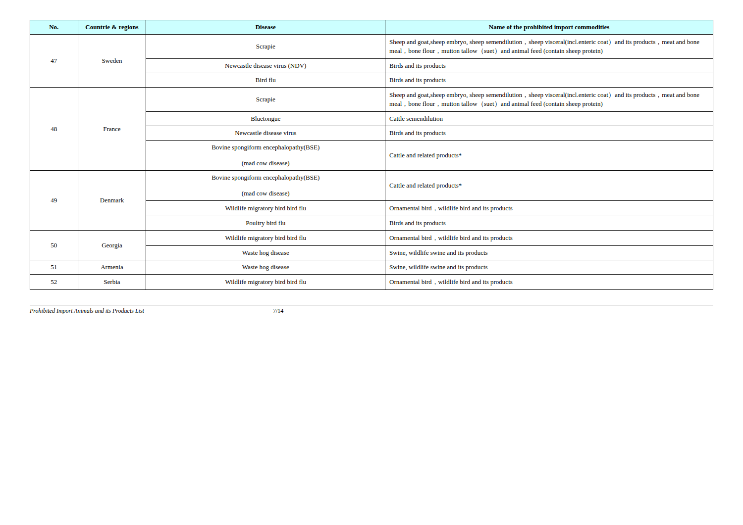| No. | Countrie & regions | Disease | Name of the prohibited import commodities |
| --- | --- | --- | --- |
| 47 | Sweden | Scrapie | Sheep and goat,sheep embryo, sheep semendilution，sheep visceral(incl.enteric coat）and its products，meat and bone meal，bone flour，mutton tallow（suet）and animal feed (contain sheep protein) |
| Newcastle disease virus (NDV) | Birds and its products |
| Bird flu | Birds and its products |
| 48 | France | Scrapie | Sheep and goat,sheep embryo, sheep semendilution，sheep visceral(incl.enteric coat）and its products，meat and bone meal，bone flour，mutton tallow（suet）and animal feed (contain sheep protein) |
| Bluetongue | Cattle semendilution |
| Newcastle disease virus | Birds and its products |
| Bovine spongiform encephalopathy(BSE) (mad cow disease) | Cattle and related products* |
| 49 | Denmark | Bovine spongiform encephalopathy(BSE) (mad cow disease) | Cattle and related products* |
| Wildlife migratory bird bird flu | Ornamental bird，wildlife bird and its products |
| Poultry bird flu | Birds and its products |
| 50 | Georgia | Wildlife migratory bird bird flu | Ornamental bird，wildlife bird and its products |
| Waste hog disease | Swine, wildlife swine and its products |
| 51 | Armenia | Waste hog disease | Swine, wildlife swine and its products |
| 52 | Serbia | Wildlife migratory bird bird flu | Ornamental bird，wildlife bird and its products |
Prohibited Import Animals and its Products List 7/14